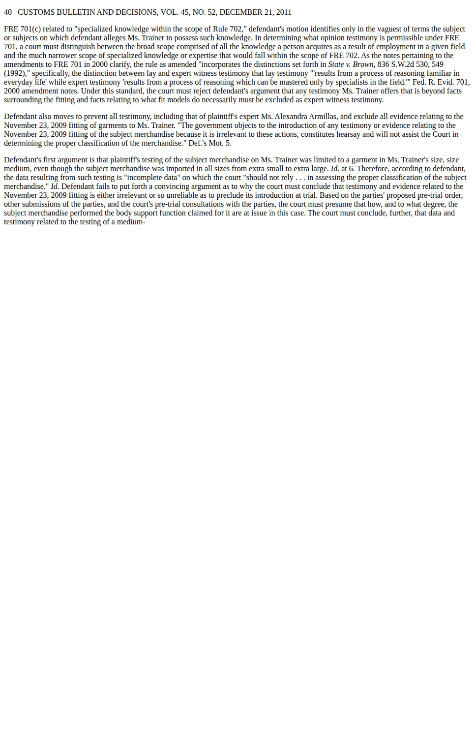40 CUSTOMS BULLETIN AND DECISIONS, VOL. 45, NO. 52, DECEMBER 21, 2011
FRE 701(c) related to "specialized knowledge within the scope of Rule 702," defendant's motion identifies only in the vaguest of terms the subject or subjects on which defendant alleges Ms. Trainer to possess such knowledge. In determining what opinion testimony is permissible under FRE 701, a court must distinguish between the broad scope comprised of all the knowledge a person acquires as a result of employment in a given field and the much narrower scope of specialized knowledge or expertise that would fall within the scope of FRE 702. As the notes pertaining to the amendments to FRE 701 in 2000 clarify, the rule as amended "incorporates the distinctions set forth in State v. Brown, 836 S.W.2d 530, 549 (1992)," specifically, the distinction between lay and expert witness testimony that lay testimony "'results from a process of reasoning familiar in everyday life' while expert testimony 'results from a process of reasoning which can be mastered only by specialists in the field.'" Fed. R. Evid. 701, 2000 amendment notes. Under this standard, the court must reject defendant's argument that any testimony Ms. Trainer offers that is beyond facts surrounding the fitting and facts relating to what fit models do necessarily must be excluded as expert witness testimony.
Defendant also moves to prevent all testimony, including that of plaintiff's expert Ms. Alexandra Armillas, and exclude all evidence relating to the November 23, 2009 fitting of garments to Ms. Trainer. "The government objects to the introduction of any testimony or evidence relating to the November 23, 2009 fitting of the subject merchandise because it is irrelevant to these actions, constitutes hearsay and will not assist the Court in determining the proper classification of the merchandise." Def.'s Mot. 5.
Defendant's first argument is that plaintiff's testing of the subject merchandise on Ms. Trainer was limited to a garment in Ms. Trainer's size, size medium, even though the subject merchandise was imported in all sizes from extra small to extra large. Id. at 6. Therefore, according to defendant, the data resulting from such testing is "incomplete data" on which the court "should not rely . . . in assessing the proper classification of the subject merchandise." Id. Defendant fails to put forth a convincing argument as to why the court must conclude that testimony and evidence related to the November 23, 2009 fitting is either irrelevant or so unreliable as to preclude its introduction at trial. Based on the parties' proposed pre-trial order, other submissions of the parties, and the court's pre-trial consultations with the parties, the court must presume that how, and to what degree, the subject merchandise performed the body support function claimed for it are at issue in this case. The court must conclude, further, that data and testimony related to the testing of a medium-